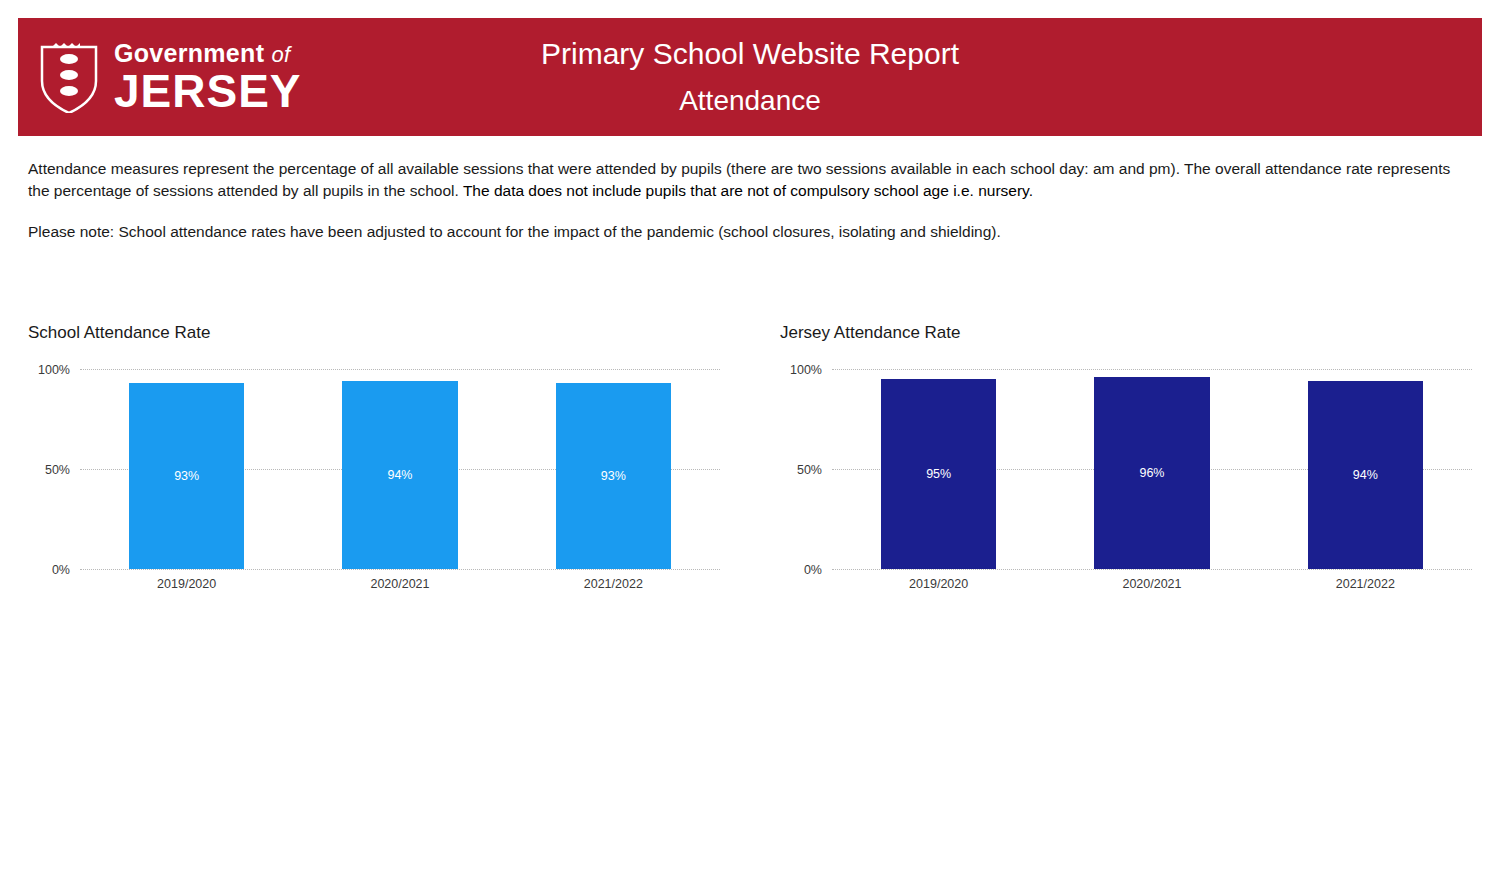Government of
JERSEY
Primary School Website Report
Attendance
Attendance measures represent the percentage of all available sessions that were attended by pupils (there are two sessions available in each school day: am and pm). The overall attendance rate represents the percentage of sessions attended by all pupils in the school. The data does not include pupils that are not of compulsory school age i.e. nursery.
Please note: School attendance rates have been adjusted to account for the impact of the pandemic (school closures, isolating and shielding).
School Attendance Rate
100%
50%
0%
93%
94%
93%
2019/2020
2020/2021
2021/2022
Jersey Attendance Rate
100%
50%
0%
95%
96%
94%
2019/2020
2020/2021
2021/2022